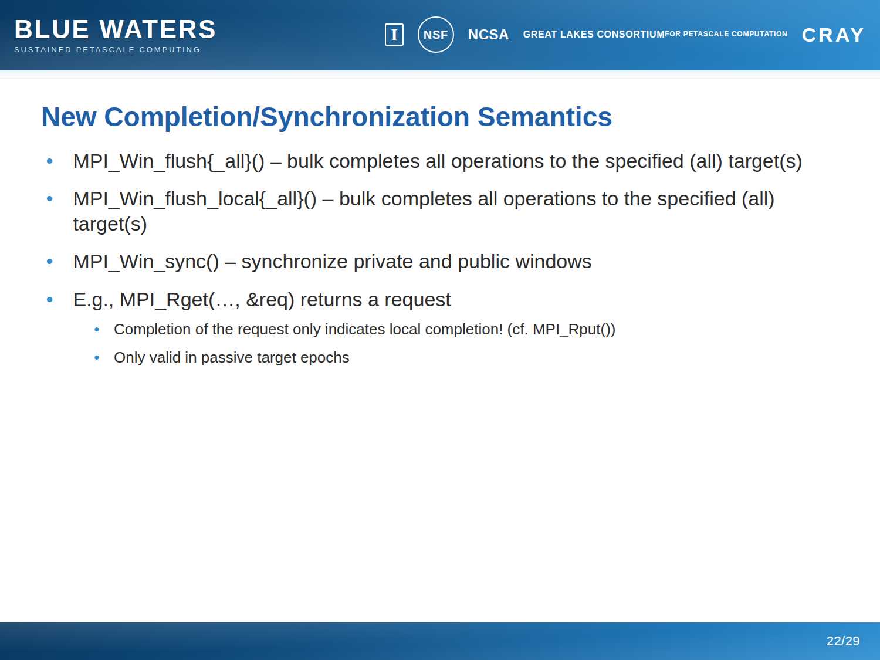BLUE WATERS
Sustained Petascale Computing
I NSF NCSA GREAT LAKES CONSORTIUM FOR PETASCALE COMPUTATION CRAY
New Completion/Synchronization Semantics
MPI_Win_flush{_all}() – bulk completes all operations to the specified (all) target(s)
MPI_Win_flush_local{_all}() – bulk completes all operations to the specified (all) target(s)
MPI_Win_sync() – synchronize private and public windows
E.g., MPI_Rget(…, &req) returns a request
Completion of the request only indicates local completion! (cf. MPI_Rput())
Only valid in passive target epochs
22/29